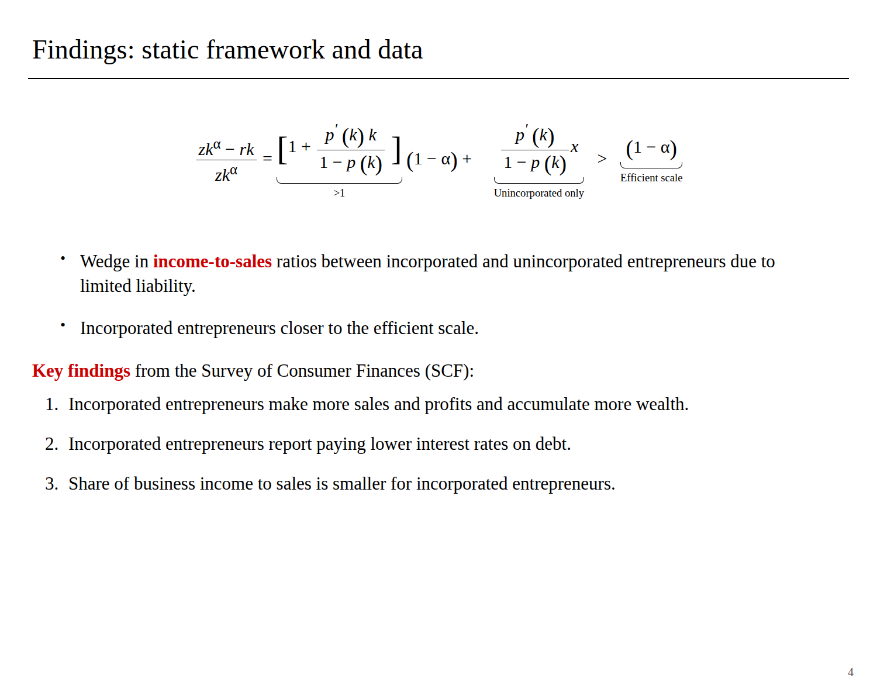Findings: static framework and data
zkα − rk zkα = [1 + p′ (k) k 1 − p (k) ] >1 (1 − α) + p′ (k) 1 − p (k) x Unincorporated only > (1 − α) Efficient scale
Wedge in income-to-sales ratios between incorporated and unincorporated entrepreneurs due to limited liability.
Incorporated entrepreneurs closer to the efficient scale.
Key findings from the Survey of Consumer Finances (SCF):
Incorporated entrepreneurs make more sales and profits and accumulate more wealth.
Incorporated entrepreneurs report paying lower interest rates on debt.
Share of business income to sales is smaller for incorporated entrepreneurs.
4